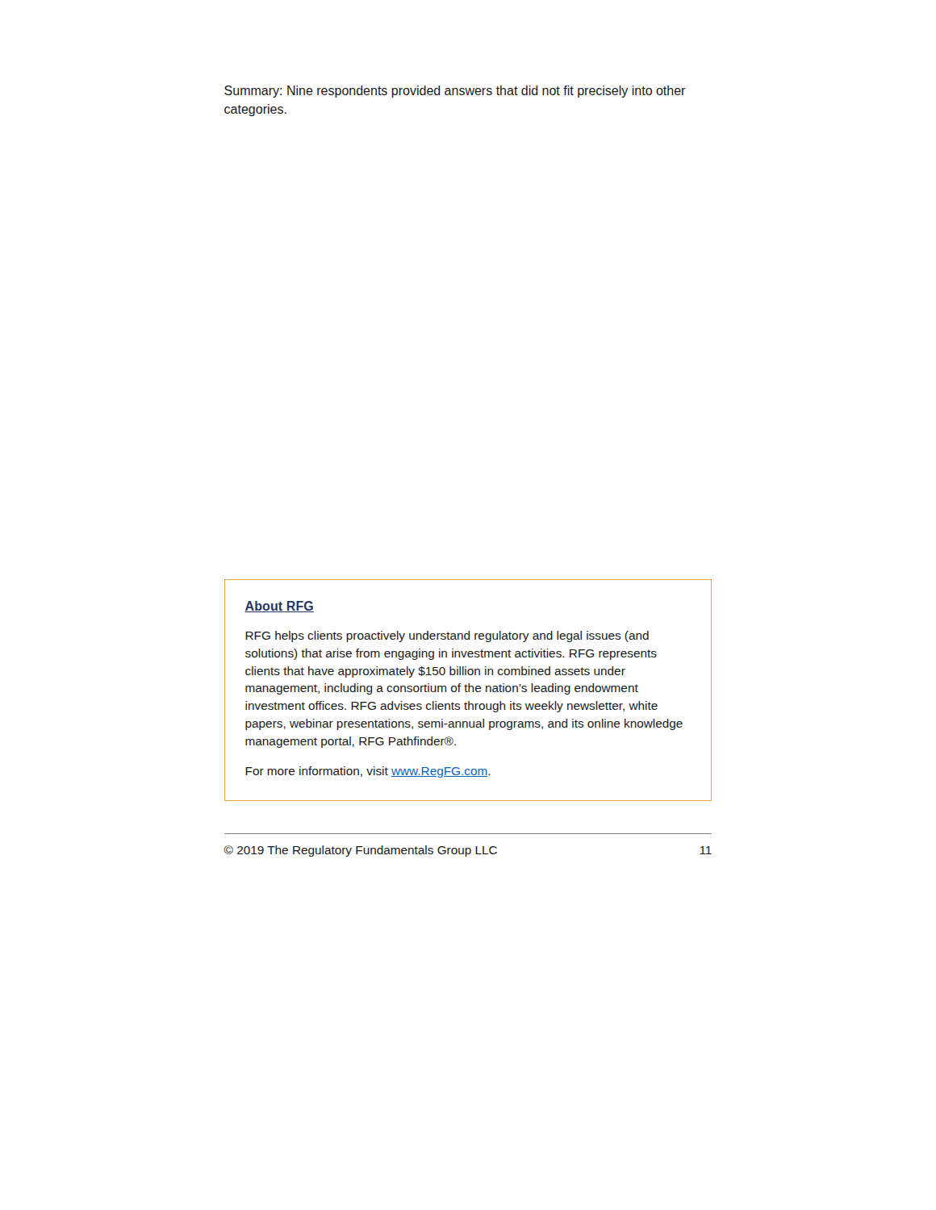Summary: Nine respondents provided answers that did not fit precisely into other categories.
About RFG
RFG helps clients proactively understand regulatory and legal issues (and solutions) that arise from engaging in investment activities. RFG represents clients that have approximately $150 billion in combined assets under management, including a consortium of the nation’s leading endowment investment offices. RFG advises clients through its weekly newsletter, white papers, webinar presentations, semi-annual programs, and its online knowledge management portal, RFG Pathfinder®.
For more information, visit www.RegFG.com.
© 2019 The Regulatory Fundamentals Group LLC
11